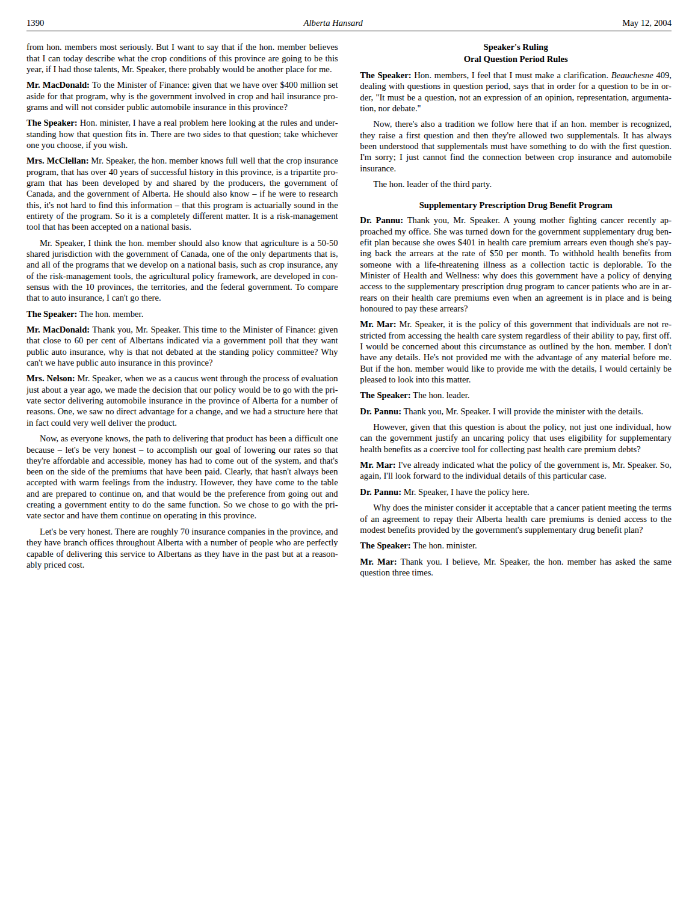1390 Alberta Hansard May 12, 2004
from hon. members most seriously. But I want to say that if the hon. member believes that I can today describe what the crop conditions of this province are going to be this year, if I had those talents, Mr. Speaker, there probably would be another place for me.
Mr. MacDonald: To the Minister of Finance: given that we have over $400 million set aside for that program, why is the government involved in crop and hail insurance programs and will not consider public automobile insurance in this province?
The Speaker: Hon. minister, I have a real problem here looking at the rules and understanding how that question fits in. There are two sides to that question; take whichever one you choose, if you wish.
Mrs. McClellan: Mr. Speaker, the hon. member knows full well that the crop insurance program, that has over 40 years of successful history in this province, is a tripartite program that has been developed by and shared by the producers, the government of Canada, and the government of Alberta. He should also know – if he were to research this, it's not hard to find this information – that this program is actuarially sound in the entirety of the program. So it is a completely different matter. It is a risk-management tool that has been accepted on a national basis.
Mr. Speaker, I think the hon. member should also know that agriculture is a 50-50 shared jurisdiction with the government of Canada, one of the only departments that is, and all of the programs that we develop on a national basis, such as crop insurance, any of the risk-management tools, the agricultural policy framework, are developed in consensus with the 10 provinces, the territories, and the federal government. To compare that to auto insurance, I can't go there.
The Speaker: The hon. member.
Mr. MacDonald: Thank you, Mr. Speaker. This time to the Minister of Finance: given that close to 60 per cent of Albertans indicated via a government poll that they want public auto insurance, why is that not debated at the standing policy committee? Why can't we have public auto insurance in this province?
Mrs. Nelson: Mr. Speaker, when we as a caucus went through the process of evaluation just about a year ago, we made the decision that our policy would be to go with the private sector delivering automobile insurance in the province of Alberta for a number of reasons. One, we saw no direct advantage for a change, and we had a structure here that in fact could very well deliver the product.
Now, as everyone knows, the path to delivering that product has been a difficult one because – let's be very honest – to accomplish our goal of lowering our rates so that they're affordable and accessible, money has had to come out of the system, and that's been on the side of the premiums that have been paid. Clearly, that hasn't always been accepted with warm feelings from the industry. However, they have come to the table and are prepared to continue on, and that would be the preference from going out and creating a government entity to do the same function. So we chose to go with the private sector and have them continue on operating in this province.
Let's be very honest. There are roughly 70 insurance companies in the province, and they have branch offices throughout Alberta with a number of people who are perfectly capable of delivering this service to Albertans as they have in the past but at a reasonably priced cost.
Speaker's Ruling
Oral Question Period Rules
The Speaker: Hon. members, I feel that I must make a clarification. Beauchesne 409, dealing with questions in question period, says that in order for a question to be in order, "It must be a question, not an expression of an opinion, representation, argumentation, nor debate."
Now, there's also a tradition we follow here that if an hon. member is recognized, they raise a first question and then they're allowed two supplementals. It has always been understood that supplementals must have something to do with the first question. I'm sorry; I just cannot find the connection between crop insurance and automobile insurance.
The hon. leader of the third party.
Supplementary Prescription Drug Benefit Program
Dr. Pannu: Thank you, Mr. Speaker. A young mother fighting cancer recently approached my office. She was turned down for the government supplementary drug benefit plan because she owes $401 in health care premium arrears even though she's paying back the arrears at the rate of $50 per month. To withhold health benefits from someone with a life-threatening illness as a collection tactic is deplorable. To the Minister of Health and Wellness: why does this government have a policy of denying access to the supplementary prescription drug program to cancer patients who are in arrears on their health care premiums even when an agreement is in place and is being honoured to pay these arrears?
Mr. Mar: Mr. Speaker, it is the policy of this government that individuals are not restricted from accessing the health care system regardless of their ability to pay, first off. I would be concerned about this circumstance as outlined by the hon. member. I don't have any details. He's not provided me with the advantage of any material before me. But if the hon. member would like to provide me with the details, I would certainly be pleased to look into this matter.
The Speaker: The hon. leader.
Dr. Pannu: Thank you, Mr. Speaker. I will provide the minister with the details.
However, given that this question is about the policy, not just one individual, how can the government justify an uncaring policy that uses eligibility for supplementary health benefits as a coercive tool for collecting past health care premium debts?
Mr. Mar: I've already indicated what the policy of the government is, Mr. Speaker. So, again, I'll look forward to the individual details of this particular case.
Dr. Pannu: Mr. Speaker, I have the policy here.
Why does the minister consider it acceptable that a cancer patient meeting the terms of an agreement to repay their Alberta health care premiums is denied access to the modest benefits provided by the government's supplementary drug benefit plan?
The Speaker: The hon. minister.
Mr. Mar: Thank you. I believe, Mr. Speaker, the hon. member has asked the same question three times.